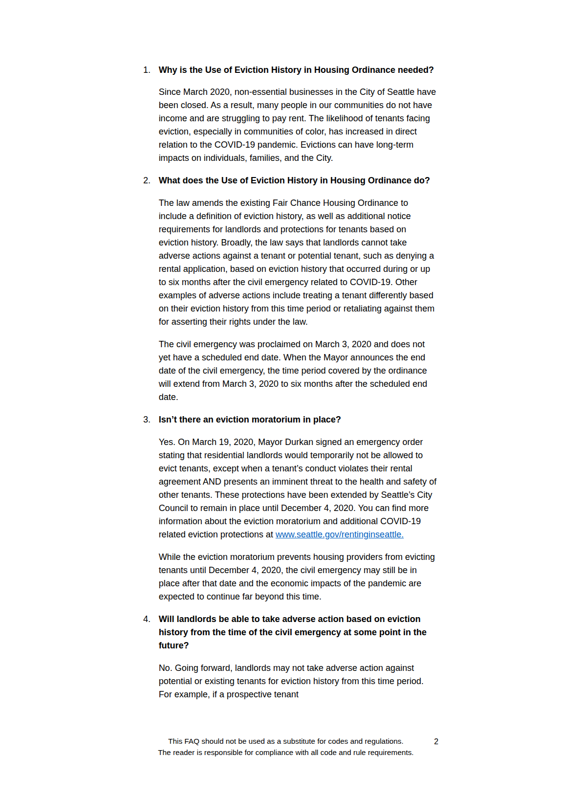Why is the Use of Eviction History in Housing Ordinance needed?
Since March 2020, non-essential businesses in the City of Seattle have been closed. As a result, many people in our communities do not have income and are struggling to pay rent. The likelihood of tenants facing eviction, especially in communities of color, has increased in direct relation to the COVID-19 pandemic. Evictions can have long-term impacts on individuals, families, and the City.
What does the Use of Eviction History in Housing Ordinance do?
The law amends the existing Fair Chance Housing Ordinance to include a definition of eviction history, as well as additional notice requirements for landlords and protections for tenants based on eviction history. Broadly, the law says that landlords cannot take adverse actions against a tenant or potential tenant, such as denying a rental application, based on eviction history that occurred during or up to six months after the civil emergency related to COVID-19. Other examples of adverse actions include treating a tenant differently based on their eviction history from this time period or retaliating against them for asserting their rights under the law.
The civil emergency was proclaimed on March 3, 2020 and does not yet have a scheduled end date. When the Mayor announces the end date of the civil emergency, the time period covered by the ordinance will extend from March 3, 2020 to six months after the scheduled end date.
Isn’t there an eviction moratorium in place?
Yes. On March 19, 2020, Mayor Durkan signed an emergency order stating that residential landlords would temporarily not be allowed to evict tenants, except when a tenant’s conduct violates their rental agreement AND presents an imminent threat to the health and safety of other tenants. These protections have been extended by Seattle’s City Council to remain in place until December 4, 2020. You can find more information about the eviction moratorium and additional COVID-19 related eviction protections at www.seattle.gov/rentinginseattle.
While the eviction moratorium prevents housing providers from evicting tenants until December 4, 2020, the civil emergency may still be in place after that date and the economic impacts of the pandemic are expected to continue far beyond this time.
Will landlords be able to take adverse action based on eviction history from the time of the civil emergency at some point in the future?
No. Going forward, landlords may not take adverse action against potential or existing tenants for eviction history from this time period. For example, if a prospective tenant
2 This FAQ should not be used as a substitute for codes and regulations. The reader is responsible for compliance with all code and rule requirements.